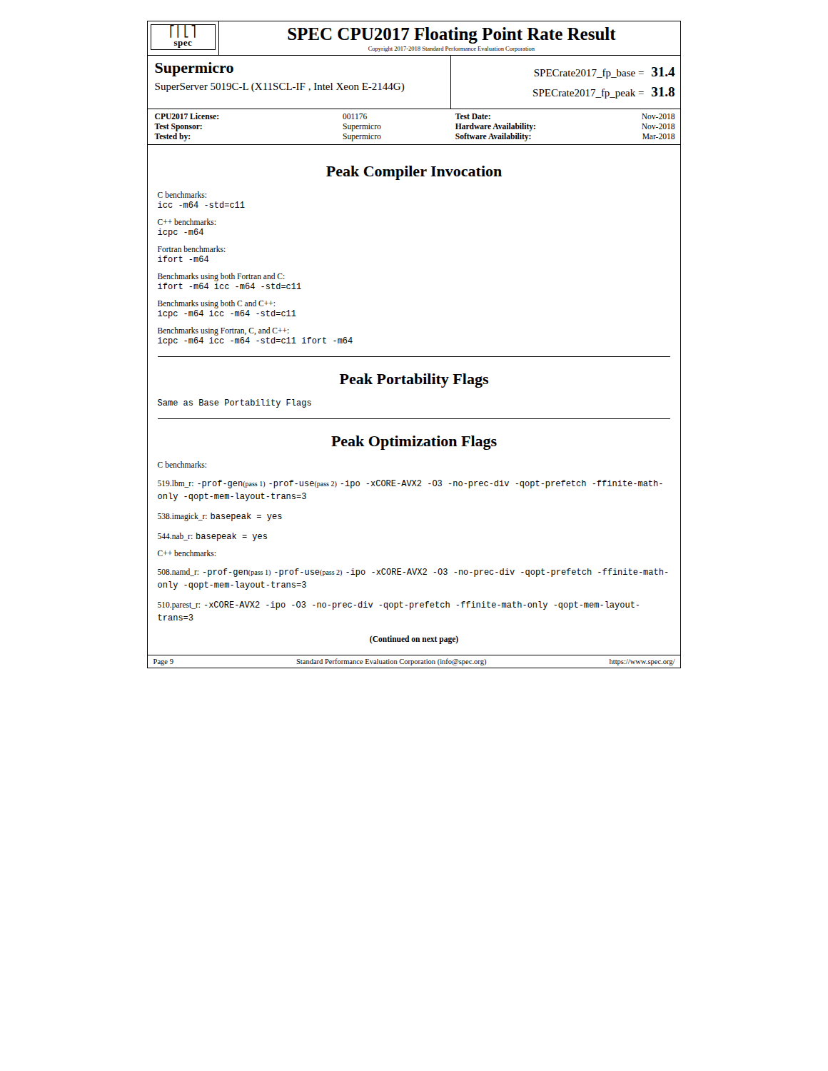⎡⎢⎣⎤
spec
SPEC CPU2017 Floating Point Rate Result
Copyright 2017-2018 Standard Performance Evaluation Corporation
Supermicro
SuperServer 5019C-L (X11SCL-IF , Intel Xeon E-2144G)
SPECrate2017_fp_base = 31.4
SPECrate2017_fp_peak = 31.8
| CPU2017 License: | 001176 |
| Test Sponsor: | Supermicro |
| Tested by: | Supermicro |
| Test Date: | Nov-2018 |
| Hardware Availability: | Nov-2018 |
| Software Availability: | Mar-2018 |
Peak Compiler Invocation
C benchmarks:
icc -m64 -std=c11
C++ benchmarks:
icpc -m64
Fortran benchmarks:
ifort -m64
Benchmarks using both Fortran and C:
ifort -m64 icc -m64 -std=c11
Benchmarks using both C and C++:
icpc -m64 icc -m64 -std=c11
Benchmarks using Fortran, C, and C++:
icpc -m64 icc -m64 -std=c11 ifort -m64
Peak Portability Flags
Same as Base Portability Flags
Peak Optimization Flags
C benchmarks:
519.lbm_r: -prof-gen(pass 1) -prof-use(pass 2) -ipo -xCORE-AVX2 -O3 -no-prec-div -qopt-prefetch -ffinite-math-only -qopt-mem-layout-trans=3
538.imagick_r: basepeak = yes
544.nab_r: basepeak = yes
C++ benchmarks:
508.namd_r: -prof-gen(pass 1) -prof-use(pass 2) -ipo -xCORE-AVX2 -O3 -no-prec-div -qopt-prefetch -ffinite-math-only -qopt-mem-layout-trans=3
510.parest_r: -xCORE-AVX2 -ipo -O3 -no-prec-div -qopt-prefetch -ffinite-math-only -qopt-mem-layout-trans=3
(Continued on next page)
Page 9
Standard Performance Evaluation Corporation (info@spec.org)
https://www.spec.org/